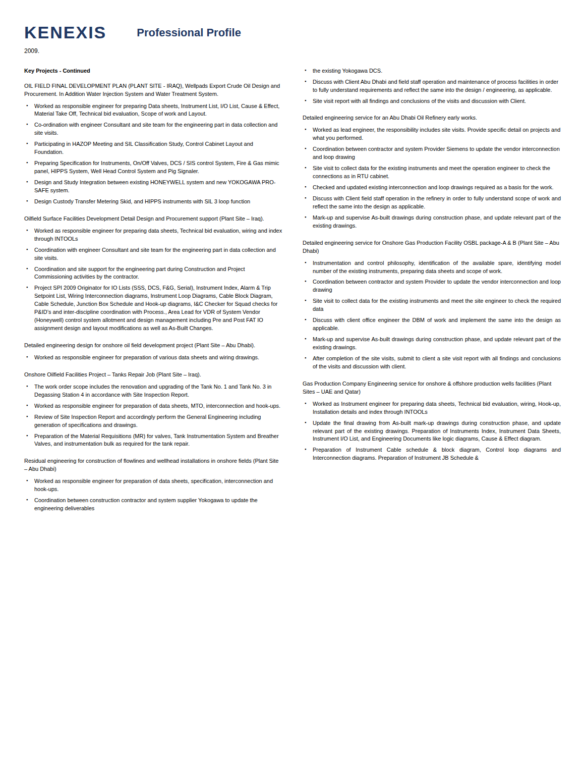KENEXIS
Professional Profile
2009.
Key Projects - Continued
OIL FIELD FINAL DEVELOPMENT PLAN (PLANT SITE - IRAQ), Wellpads Export Crude Oil Design and Procurement. In Addition Water Injection System and Water Treatment System.
Worked as responsible engineer for preparing Data sheets, Instrument List, I/O List, Cause & Effect, Material Take Off, Technical bid evaluation, Scope of work and Layout.
Co-ordination with engineer Consultant and site team for the engineering part in data collection and site visits.
Participating in HAZOP Meeting and SIL Classification Study, Control Cabinet Layout and Foundation.
Preparing Specification for Instruments, On/Off Valves, DCS / SIS control System, Fire & Gas mimic panel, HIPPS System, Well Head Control System and Pig Signaler.
Design and Study Integration between existing HONEYWELL system and new YOKOGAWA PRO-SAFE system.
Design Custody Transfer Metering Skid, and HIPPS instruments with SIL 3 loop function
Oilfield Surface Facilities Development Detail Design and Procurement support (Plant Site – Iraq).
Worked as responsible engineer for preparing data sheets, Technical bid evaluation, wiring and index through INTOOLs
Coordination with engineer Consultant and site team for the engineering part in data collection and site visits.
Coordination and site support for the engineering part during Construction and Project Commissioning activities by the contractor.
Project SPI 2009 Originator for IO Lists (SSS, DCS, F&G, Serial), Instrument Index, Alarm & Trip Setpoint List, Wiring Interconnection diagrams, Instrument Loop Diagrams, Cable Block Diagram, Cable Schedule, Junction Box Schedule and Hook-up diagrams, I&C Checker for Squad checks for P&ID’s and inter-discipline coordination with Process., Area Lead for VDR of System Vendor (Honeywell) control system allotment and design management including Pre and Post FAT IO assignment design and layout modifications as well as As-Built Changes.
Detailed engineering design for onshore oil field development project (Plant Site – Abu Dhabi).
Worked as responsible engineer for preparation of various data sheets and wiring drawings.
Onshore Oilfield Facilities Project – Tanks Repair Job (Plant Site – Iraq).
The work order scope includes the renovation and upgrading of the Tank No. 1 and Tank No. 3 in Degassing Station 4 in accordance with Site Inspection Report.
Worked as responsible engineer for preparation of data sheets, MTO, interconnection and hook-ups.
Review of Site Inspection Report and accordingly perform the General Engineering including generation of specifications and drawings.
Preparation of the Material Requisitions (MR) for valves, Tank Instrumentation System and Breather Valves, and instrumentation bulk as required for the tank repair.
Residual engineering for construction of flowlines and wellhead installations in onshore fields (Plant Site – Abu Dhabi)
Worked as responsible engineer for preparation of data sheets, specification, interconnection and hook-ups.
Coordination between construction contractor and system supplier Yokogawa to update the engineering deliverables
the existing Yokogawa DCS.
Discuss with Client Abu Dhabi and field staff operation and maintenance of process facilities in order to fully understand requirements and reflect the same into the design / engineering, as applicable.
Site visit report with all findings and conclusions of the visits and discussion with Client.
Detailed engineering service for an Abu Dhabi Oil Refinery early works.
Worked as lead engineer, the responsibility includes site visits. Provide specific detail on projects and what you performed.
Coordination between contractor and system Provider Siemens to update the vendor interconnection and loop drawing
Site visit to collect data for the existing instruments and meet the operation engineer to check the connections as in RTU cabinet.
Checked and updated existing interconnection and loop drawings required as a basis for the work.
Discuss with Client field staff operation in the refinery in order to fully understand scope of work and reflect the same into the design as applicable.
Mark-up and supervise As-built drawings during construction phase, and update relevant part of the existing drawings.
Detailed engineering service for Onshore Gas Production Facility OSBL package-A & B (Plant Site – Abu Dhabi)
Instrumentation and control philosophy, identification of the available spare, identifying model number of the existing instruments, preparing data sheets and scope of work.
Coordination between contractor and system Provider to update the vendor interconnection and loop drawing
Site visit to collect data for the existing instruments and meet the site engineer to check the required data
Discuss with client office engineer the DBM of work and implement the same into the design as applicable.
Mark-up and supervise As-built drawings during construction phase, and update relevant part of the existing drawings.
After completion of the site visits, submit to client a site visit report with all findings and conclusions of the visits and discussion with client.
Gas Production Company Engineering service for onshore & offshore production wells facilities (Plant Sites – UAE and Qatar)
Worked as Instrument engineer for preparing data sheets, Technical bid evaluation, wiring, Hook-up, Installation details and index through INTOOLs
Update the final drawing from As-built mark-up drawings during construction phase, and update relevant part of the existing drawings. Preparation of Instruments Index, Instrument Data Sheets, Instrument I/O List, and Engineering Documents like logic diagrams, Cause & Effect diagram.
Preparation of Instrument Cable schedule & block diagram, Control loop diagrams and Interconnection diagrams. Preparation of Instrument JB Schedule &